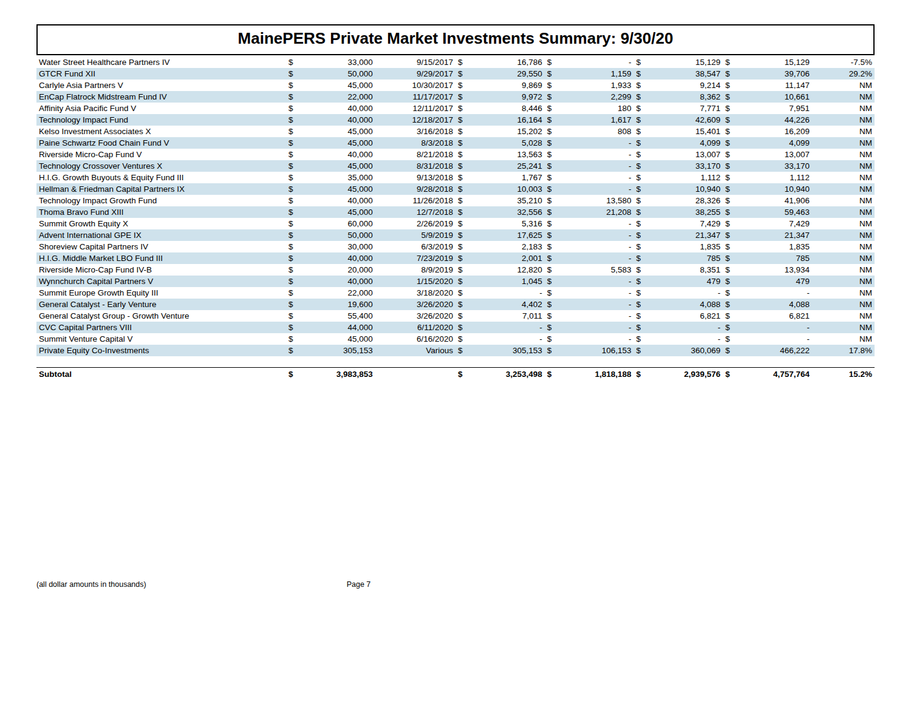MainePERS Private Market Investments Summary: 9/30/20
| Water Street Healthcare Partners IV | $ | 33,000 | 9/15/2017 | $ | 16,786 | $ | - | $ | 15,129 | $ | 15,129 | -7.5% |
| GTCR Fund XII | $ | 50,000 | 9/29/2017 | $ | 29,550 | $ | 1,159 | $ | 38,547 | $ | 39,706 | 29.2% |
| Carlyle Asia Partners V | $ | 45,000 | 10/30/2017 | $ | 9,869 | $ | 1,933 | $ | 9,214 | $ | 11,147 | NM |
| EnCap Flatrock Midstream Fund IV | $ | 22,000 | 11/17/2017 | $ | 9,972 | $ | 2,299 | $ | 8,362 | $ | 10,661 | NM |
| Affinity Asia Pacific Fund V | $ | 40,000 | 12/11/2017 | $ | 8,446 | $ | 180 | $ | 7,771 | $ | 7,951 | NM |
| Technology Impact Fund | $ | 40,000 | 12/18/2017 | $ | 16,164 | $ | 1,617 | $ | 42,609 | $ | 44,226 | NM |
| Kelso Investment Associates X | $ | 45,000 | 3/16/2018 | $ | 15,202 | $ | 808 | $ | 15,401 | $ | 16,209 | NM |
| Paine Schwartz Food Chain Fund V | $ | 45,000 | 8/3/2018 | $ | 5,028 | $ | - | $ | 4,099 | $ | 4,099 | NM |
| Riverside Micro-Cap Fund V | $ | 40,000 | 8/21/2018 | $ | 13,563 | $ | - | $ | 13,007 | $ | 13,007 | NM |
| Technology Crossover Ventures X | $ | 45,000 | 8/31/2018 | $ | 25,241 | $ | - | $ | 33,170 | $ | 33,170 | NM |
| H.I.G. Growth Buyouts & Equity Fund III | $ | 35,000 | 9/13/2018 | $ | 1,767 | $ | - | $ | 1,112 | $ | 1,112 | NM |
| Hellman & Friedman Capital Partners IX | $ | 45,000 | 9/28/2018 | $ | 10,003 | $ | - | $ | 10,940 | $ | 10,940 | NM |
| Technology Impact Growth Fund | $ | 40,000 | 11/26/2018 | $ | 35,210 | $ | 13,580 | $ | 28,326 | $ | 41,906 | NM |
| Thoma Bravo Fund XIII | $ | 45,000 | 12/7/2018 | $ | 32,556 | $ | 21,208 | $ | 38,255 | $ | 59,463 | NM |
| Summit Growth Equity X | $ | 60,000 | 2/26/2019 | $ | 5,316 | $ | - | $ | 7,429 | $ | 7,429 | NM |
| Advent International GPE IX | $ | 50,000 | 5/9/2019 | $ | 17,625 | $ | - | $ | 21,347 | $ | 21,347 | NM |
| Shoreview Capital Partners IV | $ | 30,000 | 6/3/2019 | $ | 2,183 | $ | - | $ | 1,835 | $ | 1,835 | NM |
| H.I.G. Middle Market LBO Fund III | $ | 40,000 | 7/23/2019 | $ | 2,001 | $ | - | $ | 785 | $ | 785 | NM |
| Riverside Micro-Cap Fund IV-B | $ | 20,000 | 8/9/2019 | $ | 12,820 | $ | 5,583 | $ | 8,351 | $ | 13,934 | NM |
| Wynnchurch Capital Partners V | $ | 40,000 | 1/15/2020 | $ | 1,045 | $ | - | $ | 479 | $ | 479 | NM |
| Summit Europe Growth Equity III | $ | 22,000 | 3/18/2020 | $ | - | $ | - | $ | - | $ | - | NM |
| General Catalyst - Early Venture | $ | 19,600 | 3/26/2020 | $ | 4,402 | $ | - | $ | 4,088 | $ | 4,088 | NM |
| General Catalyst Group - Growth Venture | $ | 55,400 | 3/26/2020 | $ | 7,011 | $ | - | $ | 6,821 | $ | 6,821 | NM |
| CVC Capital Partners VIII | $ | 44,000 | 6/11/2020 | $ | - | $ | - | $ | - | $ | - | NM |
| Summit Venture Capital V | $ | 45,000 | 6/16/2020 | $ | - | $ | - | $ | - | $ | - | NM |
| Private Equity Co-Investments | $ | 305,153 | Various | $ | 305,153 | $ | 106,153 | $ | 360,069 | $ | 466,222 | 17.8% |
| Subtotal | $ | 3,983,853 | | $ | 3,253,498 | $ | 1,818,188 | $ | 2,939,576 | $ | 4,757,764 | 15.2% |
(all dollar amounts in thousands) Page 7